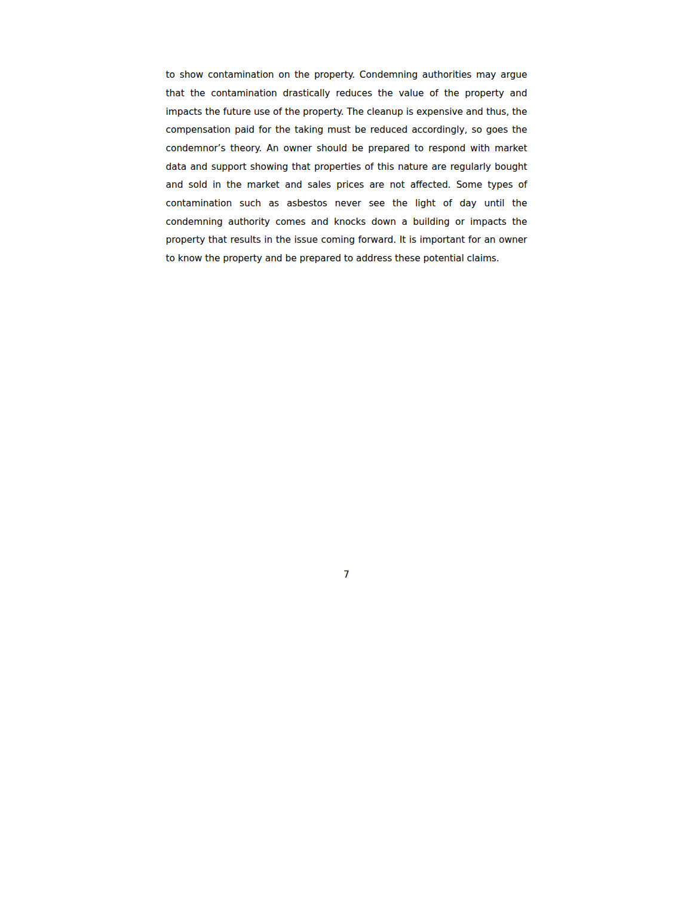to show contamination on the property. Condemning authorities may argue that the contamination drastically reduces the value of the property and impacts the future use of the property. The cleanup is expensive and thus, the compensation paid for the taking must be reduced accordingly, so goes the condemnor’s theory. An owner should be prepared to respond with market data and support showing that properties of this nature are regularly bought and sold in the market and sales prices are not affected. Some types of contamination such as asbestos never see the light of day until the condemning authority comes and knocks down a building or impacts the property that results in the issue coming forward. It is important for an owner to know the property and be prepared to address these potential claims.
7